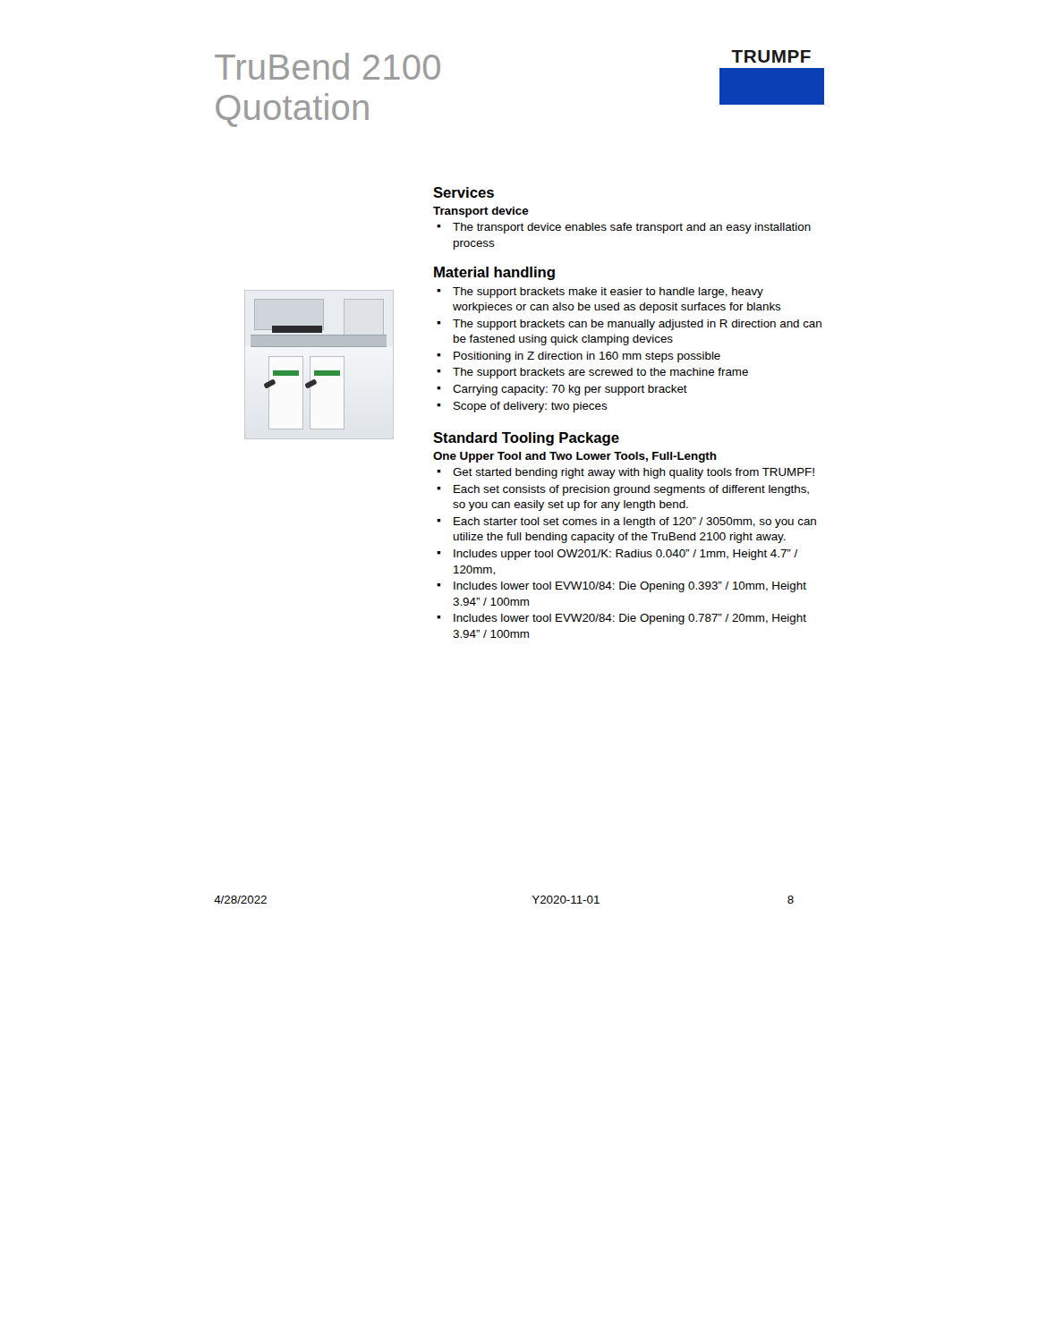TruBend 2100
Quotation
TRUMPF
Services
Transport device
The transport device enables safe transport and an easy installation process
Material handling
The support brackets make it easier to handle large, heavy workpieces or can also be used as deposit surfaces for blanks
The support brackets can be manually adjusted in R direction and can be fastened using quick clamping devices
Positioning in Z direction in 160 mm steps possible
The support brackets are screwed to the machine frame
Carrying capacity: 70 kg per support bracket
Scope of delivery: two pieces
Standard Tooling Package
One Upper Tool and Two Lower Tools, Full-Length
Get started bending right away with high quality tools from TRUMPF!
Each set consists of precision ground segments of different lengths, so you can easily set up for any length bend.
Each starter tool set comes in a length of 120” / 3050mm, so you can utilize the full bending capacity of the TruBend 2100 right away.
Includes upper tool OW201/K: Radius 0.040” / 1mm, Height 4.7” / 120mm,
Includes lower tool EVW10/84: Die Opening 0.393” / 10mm, Height 3.94” / 100mm
Includes lower tool EVW20/84: Die Opening 0.787” / 20mm, Height 3.94” / 100mm
4/28/2022
Y2020-11-01
8